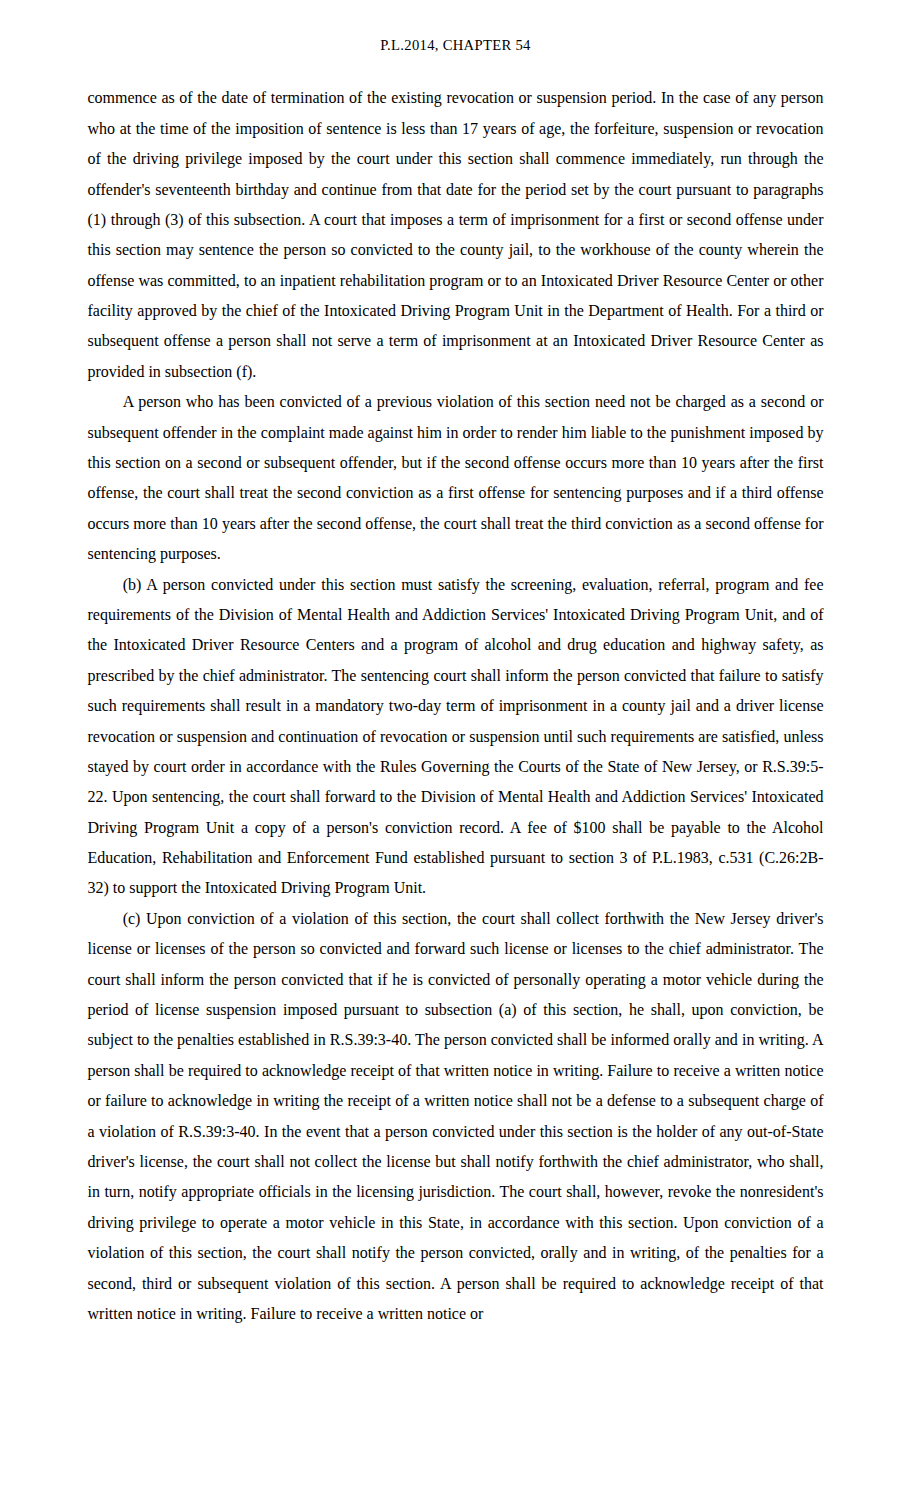P.L.2014, CHAPTER 54
commence as of the date of termination of the existing revocation or suspension period. In the case of any person who at the time of the imposition of sentence is less than 17 years of age, the forfeiture, suspension or revocation of the driving privilege imposed by the court under this section shall commence immediately, run through the offender's seventeenth birthday and continue from that date for the period set by the court pursuant to paragraphs (1) through (3) of this subsection. A court that imposes a term of imprisonment for a first or second offense under this section may sentence the person so convicted to the county jail, to the workhouse of the county wherein the offense was committed, to an inpatient rehabilitation program or to an Intoxicated Driver Resource Center or other facility approved by the chief of the Intoxicated Driving Program Unit in the Department of Health. For a third or subsequent offense a person shall not serve a term of imprisonment at an Intoxicated Driver Resource Center as provided in subsection (f).
A person who has been convicted of a previous violation of this section need not be charged as a second or subsequent offender in the complaint made against him in order to render him liable to the punishment imposed by this section on a second or subsequent offender, but if the second offense occurs more than 10 years after the first offense, the court shall treat the second conviction as a first offense for sentencing purposes and if a third offense occurs more than 10 years after the second offense, the court shall treat the third conviction as a second offense for sentencing purposes.
(b) A person convicted under this section must satisfy the screening, evaluation, referral, program and fee requirements of the Division of Mental Health and Addiction Services' Intoxicated Driving Program Unit, and of the Intoxicated Driver Resource Centers and a program of alcohol and drug education and highway safety, as prescribed by the chief administrator. The sentencing court shall inform the person convicted that failure to satisfy such requirements shall result in a mandatory two-day term of imprisonment in a county jail and a driver license revocation or suspension and continuation of revocation or suspension until such requirements are satisfied, unless stayed by court order in accordance with the Rules Governing the Courts of the State of New Jersey, or R.S.39:5-22. Upon sentencing, the court shall forward to the Division of Mental Health and Addiction Services' Intoxicated Driving Program Unit a copy of a person's conviction record. A fee of $100 shall be payable to the Alcohol Education, Rehabilitation and Enforcement Fund established pursuant to section 3 of P.L.1983, c.531 (C.26:2B-32) to support the Intoxicated Driving Program Unit.
(c) Upon conviction of a violation of this section, the court shall collect forthwith the New Jersey driver's license or licenses of the person so convicted and forward such license or licenses to the chief administrator. The court shall inform the person convicted that if he is convicted of personally operating a motor vehicle during the period of license suspension imposed pursuant to subsection (a) of this section, he shall, upon conviction, be subject to the penalties established in R.S.39:3-40. The person convicted shall be informed orally and in writing. A person shall be required to acknowledge receipt of that written notice in writing. Failure to receive a written notice or failure to acknowledge in writing the receipt of a written notice shall not be a defense to a subsequent charge of a violation of R.S.39:3-40. In the event that a person convicted under this section is the holder of any out-of-State driver's license, the court shall not collect the license but shall notify forthwith the chief administrator, who shall, in turn, notify appropriate officials in the licensing jurisdiction. The court shall, however, revoke the nonresident's driving privilege to operate a motor vehicle in this State, in accordance with this section. Upon conviction of a violation of this section, the court shall notify the person convicted, orally and in writing, of the penalties for a second, third or subsequent violation of this section. A person shall be required to acknowledge receipt of that written notice in writing. Failure to receive a written notice or